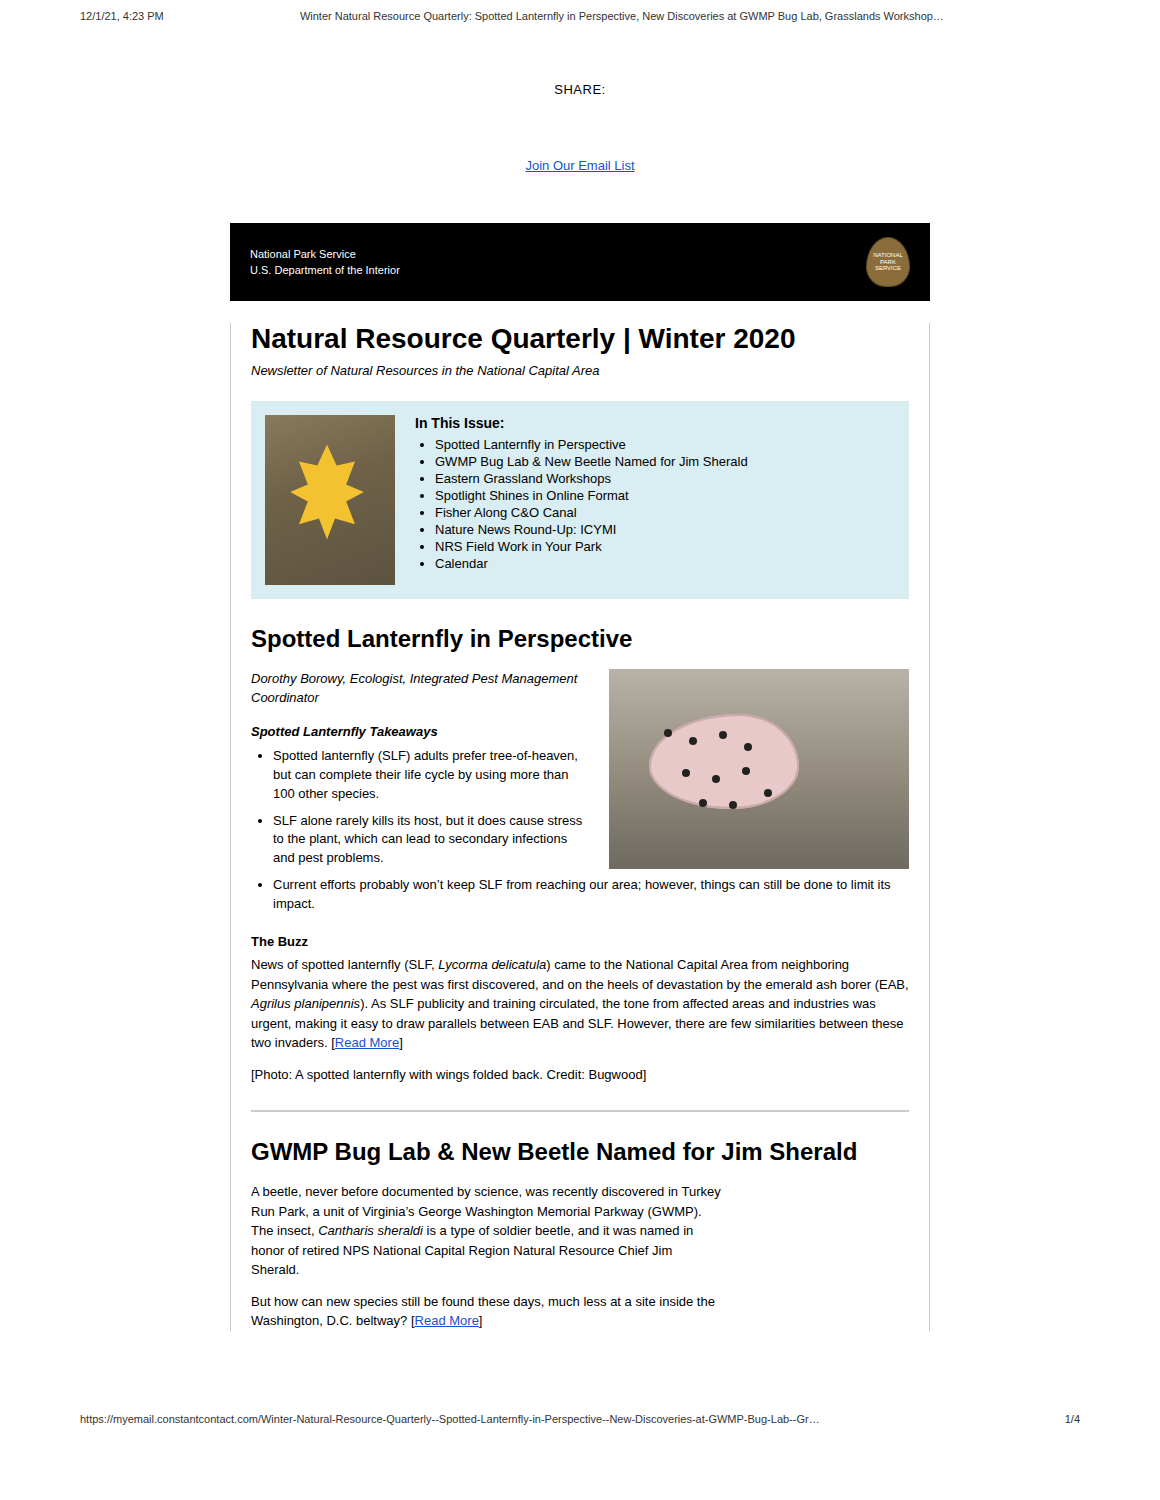12/1/21, 4:23 PM
Winter Natural Resource Quarterly: Spotted Lanternfly in Perspective, New Discoveries at GWMP Bug Lab, Grasslands Workshop…
SHARE:
Join Our Email List
National Park Service
U.S. Department of the Interior
NATIONAL
PARK
SERVICE
Natural Resource Quarterly | Winter 2020
Newsletter of Natural Resources in the National Capital Area
In This Issue:
Spotted Lanternfly in Perspective
GWMP Bug Lab & New Beetle Named for Jim Sherald
Eastern Grassland Workshops
Spotlight Shines in Online Format
Fisher Along C&O Canal
Nature News Round-Up: ICYMI
NRS Field Work in Your Park
Calendar
Spotted Lanternfly in Perspective
Dorothy Borowy, Ecologist, Integrated Pest Management Coordinator
Spotted Lanternfly Takeaways
Spotted lanternfly (SLF) adults prefer tree-of-heaven, but can complete their life cycle by using more than 100 other species.
SLF alone rarely kills its host, but it does cause stress to the plant, which can lead to secondary infections and pest problems.
Current efforts probably won’t keep SLF from reaching our area; however, things can still be done to limit its impact.
The Buzz
News of spotted lanternfly (SLF, Lycorma delicatula) came to the National Capital Area from neighboring Pennsylvania where the pest was first discovered, and on the heels of devastation by the emerald ash borer (EAB, Agrilus planipennis). As SLF publicity and training circulated, the tone from affected areas and industries was urgent, making it easy to draw parallels between EAB and SLF. However, there are few similarities between these two invaders. [Read More]
[Photo: A spotted lanternfly with wings folded back. Credit: Bugwood]
GWMP Bug Lab & New Beetle Named for Jim Sherald
A beetle, never before documented by science, was recently discovered in Turkey Run Park, a unit of Virginia’s George Washington Memorial Parkway (GWMP). The insect, Cantharis sheraldi is a type of soldier beetle, and it was named in honor of retired NPS National Capital Region Natural Resource Chief Jim Sherald.
But how can new species still be found these days, much less at a site inside the Washington, D.C. beltway? [Read More]
https://myemail.constantcontact.com/Winter-Natural-Resource-Quarterly--Spotted-Lanternfly-in-Perspective--New-Discoveries-at-GWMP-Bug-Lab--Gr…
1/4